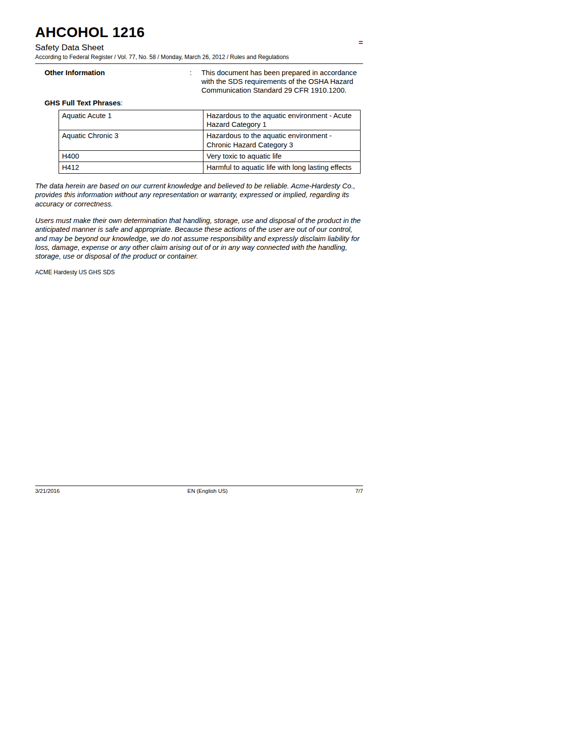AHCOHOL 1216
Safety Data Sheet
According to Federal Register / Vol. 77, No. 58 / Monday, March 26, 2012 / Rules and Regulations
=
Other Information
:
This document has been prepared in accordance with the SDS requirements of the OSHA Hazard Communication Standard 29 CFR 1910.1200.
GHS Full Text Phrases:
| Aquatic Acute 1 | Hazardous to the aquatic environment - Acute Hazard Category 1 |
| Aquatic Chronic 3 | Hazardous to the aquatic environment - Chronic Hazard Category 3 |
| H400 | Very toxic to aquatic life |
| H412 | Harmful to aquatic life with long lasting effects |
The data herein are based on our current knowledge and believed to be reliable. Acme-Hardesty Co., provides this information without any representation or warranty, expressed or implied, regarding its accuracy or correctness.
Users must make their own determination that handling, storage, use and disposal of the product in the anticipated manner is safe and appropriate. Because these actions of the user are out of our control, and may be beyond our knowledge, we do not assume responsibility and expressly disclaim liability for loss, damage, expense or any other claim arising out of or in any way connected with the handling, storage, use or disposal of the product or container.
ACME Hardesty US GHS SDS
3/21/2016
EN (English US)
7/7